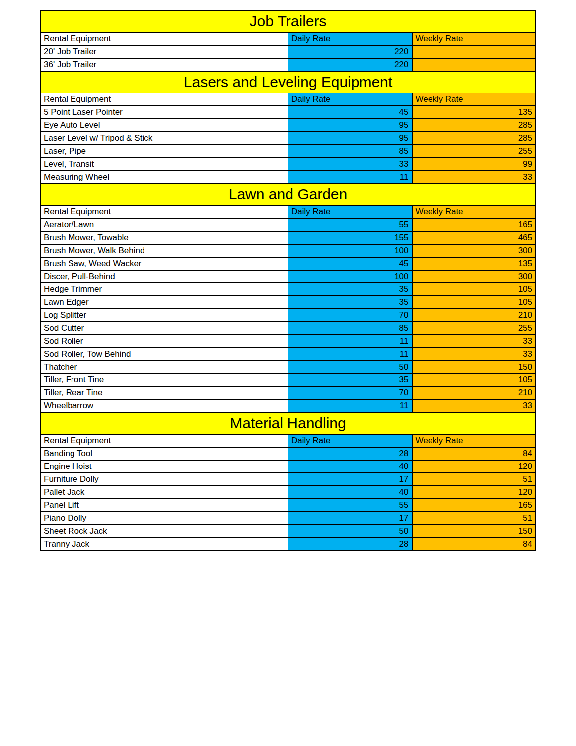| Job Trailers |
| Rental Equipment | Daily Rate | Weekly Rate |
| 20' Job Trailer | 220 | |
| 36' Job Trailer | 220 | |
| Lasers and Leveling Equipment |
| Rental Equipment | Daily Rate | Weekly Rate |
| 5 Point Laser Pointer | 45 | 135 |
| Eye Auto Level | 95 | 285 |
| Laser Level w/ Tripod & Stick | 95 | 285 |
| Laser, Pipe | 85 | 255 |
| Level, Transit | 33 | 99 |
| Measuring Wheel | 11 | 33 |
| Lawn and Garden |
| Rental Equipment | Daily Rate | Weekly Rate |
| Aerator/Lawn | 55 | 165 |
| Brush Mower, Towable | 155 | 465 |
| Brush Mower, Walk Behind | 100 | 300 |
| Brush Saw, Weed Wacker | 45 | 135 |
| Discer, Pull-Behind | 100 | 300 |
| Hedge Trimmer | 35 | 105 |
| Lawn Edger | 35 | 105 |
| Log Splitter | 70 | 210 |
| Sod Cutter | 85 | 255 |
| Sod Roller | 11 | 33 |
| Sod Roller, Tow Behind | 11 | 33 |
| Thatcher | 50 | 150 |
| Tiller, Front Tine | 35 | 105 |
| Tiller, Rear Tine | 70 | 210 |
| Wheelbarrow | 11 | 33 |
| Material Handling |
| Rental Equipment | Daily Rate | Weekly Rate |
| Banding Tool | 28 | 84 |
| Engine Hoist | 40 | 120 |
| Furniture Dolly | 17 | 51 |
| Pallet Jack | 40 | 120 |
| Panel Lift | 55 | 165 |
| Piano Dolly | 17 | 51 |
| Sheet Rock Jack | 50 | 150 |
| Tranny Jack | 28 | 84 |